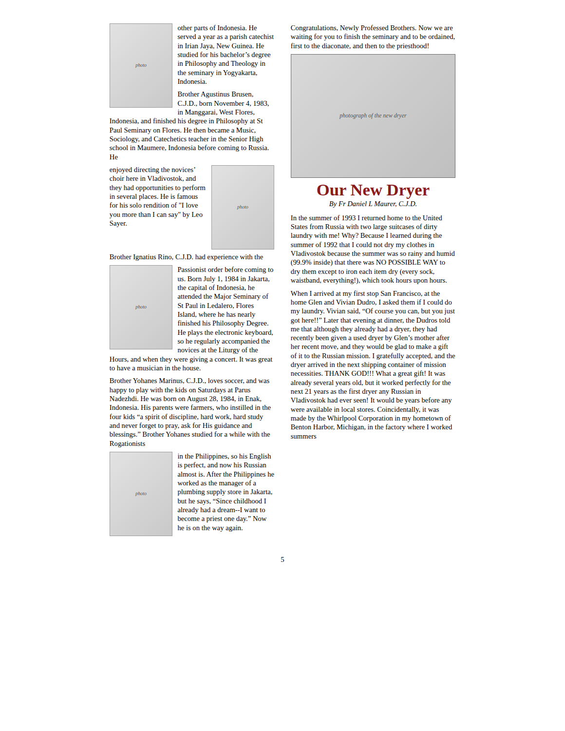photo
other parts of Indonesia. He served a year as a parish catechist in Irian Jaya, New Guinea. He studied for his bachelor’s degree in Philosophy and Theology in the seminary in Yogyakarta, Indonesia.
Brother Agustinus Brusen, C.J.D., born November 4, 1983, in Manggarai, West Flores, Indonesia, and finished his degree in Philosophy at St Paul Seminary on Flores. He then became a Music, Sociology, and Catechetics teacher in the Senior High school in Maumere, Indonesia before coming to Russia. He
photo
enjoyed directing the novices’ choir here in Vladivostok, and they had opportunities to perform in several places. He is famous for his solo rendition of "I love you more than I can say" by Leo Sayer.
Brother Ignatius Rino, C.J.D. had experience with the
photo
Passionist order before coming to us. Born July 1, 1984 in Jakarta, the capital of Indonesia, he attended the Major Seminary of St Paul in Ledalero, Flores Island, where he has nearly finished his Philosophy Degree. He plays the electronic keyboard, so he regularly accompanied the novices at the Liturgy of the Hours, and when they were giving a concert. It was great to have a musician in the house.
Brother Yohanes Marinus, C.J.D., loves soccer, and was happy to play with the kids on Saturdays at Parus Nadezhdi. He was born on August 28, 1984, in Enak, Indonesia. His parents were farmers, who instilled in the four kids “a spirit of discipline, hard work, hard study and never forget to pray, ask for His guidance and blessings.” Brother Yohanes studied for a while with the Rogationists
photo
in the Philippines, so his English is perfect, and now his Russian almost is. After the Philippines he worked as the manager of a plumbing supply store in Jakarta, but he says, “Since childhood I already had a dream--I want to become a priest one day.” Now he is on the way again.
Congratulations, Newly Professed Brothers. Now we are waiting for you to finish the seminary and to be ordained, first to the diaconate, and then to the priesthood!
photograph of the new dryer
Our New Dryer
By Fr Daniel L Maurer, C.J.D.
In the summer of 1993 I returned home to the United States from Russia with two large suitcases of dirty laundry with me! Why? Because I learned during the summer of 1992 that I could not dry my clothes in Vladivostok because the summer was so rainy and humid (99.9% inside) that there was NO POSSIBLE WAY to dry them except to iron each item dry (every sock, waistband, everything!), which took hours upon hours.
When I arrived at my first stop San Francisco, at the home Glen and Vivian Dudro, I asked them if I could do my laundry. Vivian said, “Of course you can, but you just got here!!” Later that evening at dinner, the Dudros told me that although they already had a dryer, they had recently been given a used dryer by Glen’s mother after her recent move, and they would be glad to make a gift of it to the Russian mission. I gratefully accepted, and the dryer arrived in the next shipping container of mission necessities. THANK GOD!!! What a great gift! It was already several years old, but it worked perfectly for the next 21 years as the first dryer any Russian in Vladivostok had ever seen! It would be years before any were available in local stores. Coincidentally, it was made by the Whirlpool Corporation in my hometown of Benton Harbor, Michigan, in the factory where I worked summers
5